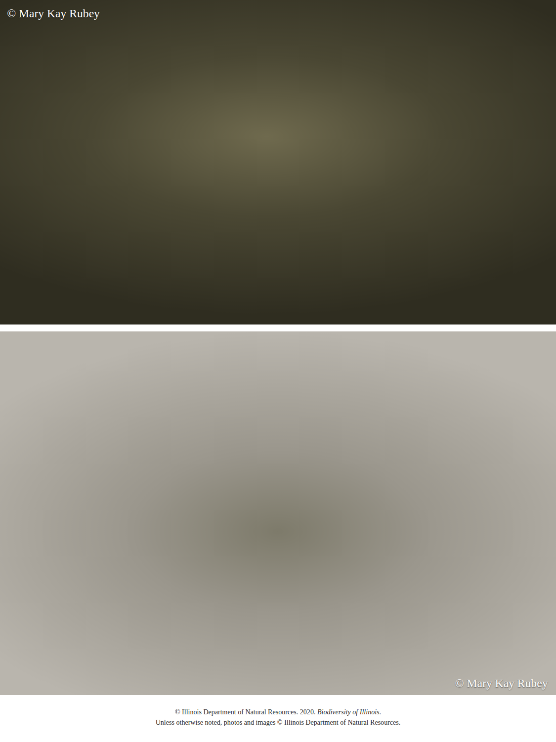Biodiversity of Illinois — Leopard Frog Photographs
© Mary Kay Rubey
© Mary Kay Rubey
© Illinois Department of Natural Resources. 2020. Biodiversity of Illinois.
Unless otherwise noted, photos and images © Illinois Department of Natural Resources.